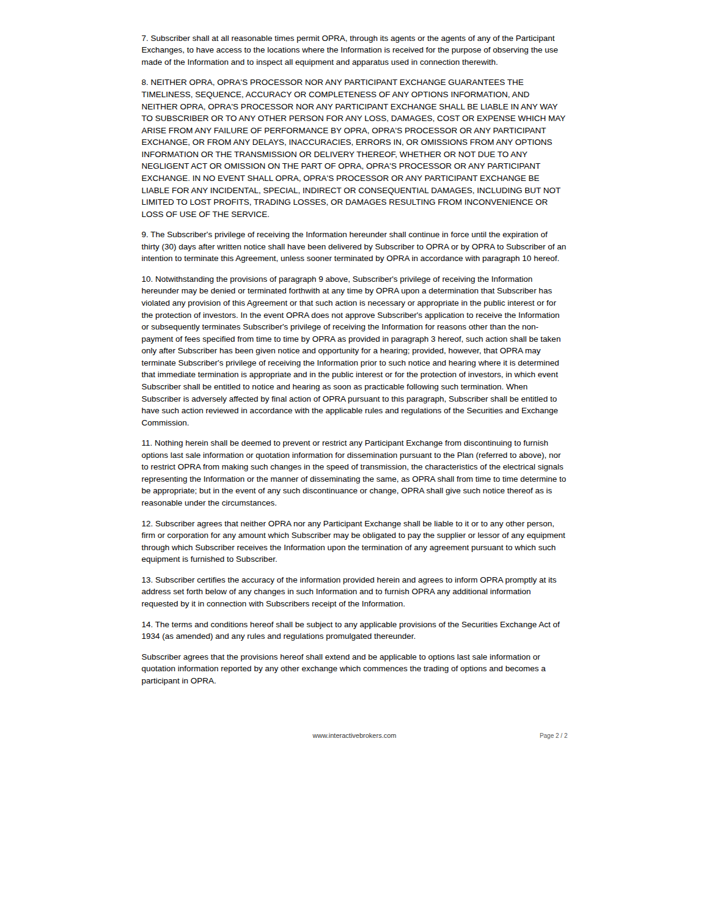7. Subscriber shall at all reasonable times permit OPRA, through its agents or the agents of any of the Participant Exchanges, to have access to the locations where the Information is received for the purpose of observing the use made of the Information and to inspect all equipment and apparatus used in connection therewith.
8. NEITHER OPRA, OPRA'S PROCESSOR NOR ANY PARTICIPANT EXCHANGE GUARANTEES THE TIMELINESS, SEQUENCE, ACCURACY OR COMPLETENESS OF ANY OPTIONS INFORMATION, AND NEITHER OPRA, OPRA'S PROCESSOR NOR ANY PARTICIPANT EXCHANGE SHALL BE LIABLE IN ANY WAY TO SUBSCRIBER OR TO ANY OTHER PERSON FOR ANY LOSS, DAMAGES, COST OR EXPENSE WHICH MAY ARISE FROM ANY FAILURE OF PERFORMANCE BY OPRA, OPRA'S PROCESSOR OR ANY PARTICIPANT EXCHANGE, OR FROM ANY DELAYS, INACCURACIES, ERRORS IN, OR OMISSIONS FROM ANY OPTIONS INFORMATION OR THE TRANSMISSION OR DELIVERY THEREOF, WHETHER OR NOT DUE TO ANY NEGLIGENT ACT OR OMISSION ON THE PART OF OPRA, OPRA'S PROCESSOR OR ANY PARTICIPANT EXCHANGE. IN NO EVENT SHALL OPRA, OPRA'S PROCESSOR OR ANY PARTICIPANT EXCHANGE BE LIABLE FOR ANY INCIDENTAL, SPECIAL, INDIRECT OR CONSEQUENTIAL DAMAGES, INCLUDING BUT NOT LIMITED TO LOST PROFITS, TRADING LOSSES, OR DAMAGES RESULTING FROM INCONVENIENCE OR LOSS OF USE OF THE SERVICE.
9. The Subscriber's privilege of receiving the Information hereunder shall continue in force until the expiration of thirty (30) days after written notice shall have been delivered by Subscriber to OPRA or by OPRA to Subscriber of an intention to terminate this Agreement, unless sooner terminated by OPRA in accordance with paragraph 10 hereof.
10. Notwithstanding the provisions of paragraph 9 above, Subscriber's privilege of receiving the Information hereunder may be denied or terminated forthwith at any time by OPRA upon a determination that Subscriber has violated any provision of this Agreement or that such action is necessary or appropriate in the public interest or for the protection of investors. In the event OPRA does not approve Subscriber's application to receive the Information or subsequently terminates Subscriber's privilege of receiving the Information for reasons other than the non-payment of fees specified from time to time by OPRA as provided in paragraph 3 hereof, such action shall be taken only after Subscriber has been given notice and opportunity for a hearing; provided, however, that OPRA may terminate Subscriber's privilege of receiving the Information prior to such notice and hearing where it is determined that immediate termination is appropriate and in the public interest or for the protection of investors, in which event Subscriber shall be entitled to notice and hearing as soon as practicable following such termination. When Subscriber is adversely affected by final action of OPRA pursuant to this paragraph, Subscriber shall be entitled to have such action reviewed in accordance with the applicable rules and regulations of the Securities and Exchange Commission.
11. Nothing herein shall be deemed to prevent or restrict any Participant Exchange from discontinuing to furnish options last sale information or quotation information for dissemination pursuant to the Plan (referred to above), nor to restrict OPRA from making such changes in the speed of transmission, the characteristics of the electrical signals representing the Information or the manner of disseminating the same, as OPRA shall from time to time determine to be appropriate; but in the event of any such discontinuance or change, OPRA shall give such notice thereof as is reasonable under the circumstances.
12. Subscriber agrees that neither OPRA nor any Participant Exchange shall be liable to it or to any other person, firm or corporation for any amount which Subscriber may be obligated to pay the supplier or lessor of any equipment through which Subscriber receives the Information upon the termination of any agreement pursuant to which such equipment is furnished to Subscriber.
13. Subscriber certifies the accuracy of the information provided herein and agrees to inform OPRA promptly at its address set forth below of any changes in such Information and to furnish OPRA any additional information requested by it in connection with Subscribers receipt of the Information.
14. The terms and conditions hereof shall be subject to any applicable provisions of the Securities Exchange Act of 1934 (as amended) and any rules and regulations promulgated thereunder.
Subscriber agrees that the provisions hereof shall extend and be applicable to options last sale information or quotation information reported by any other exchange which commences the trading of options and becomes a participant in OPRA.
www.interactivebrokers.com
Page 2 / 2